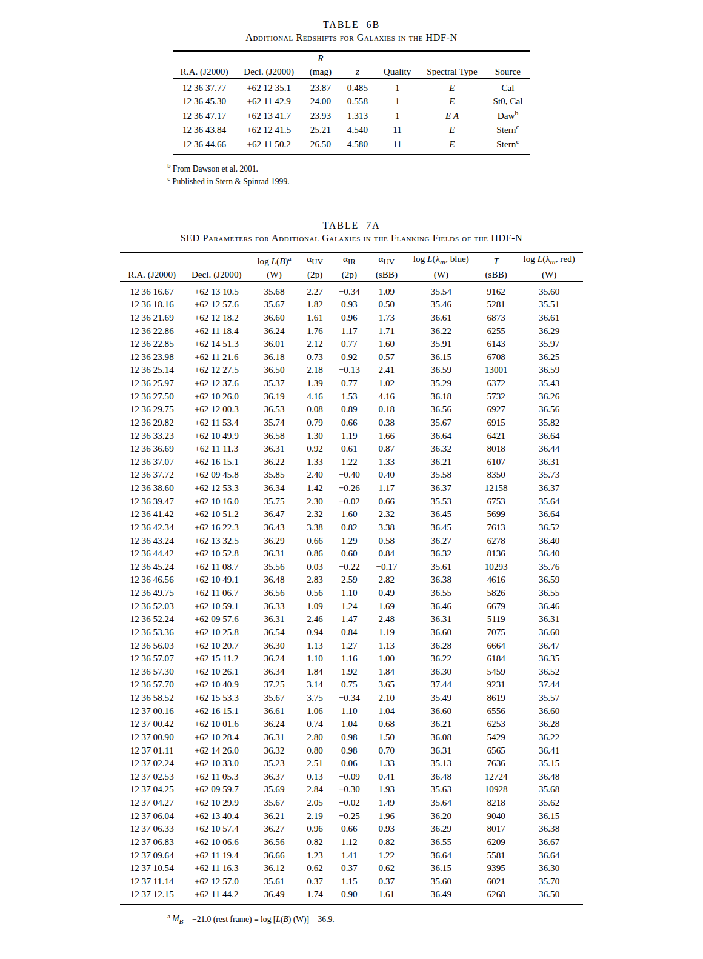TABLE 6B
Additional Redshifts for Galaxies in the HDF-N
| | | R | | | | |
| --- | --- | --- | --- | --- | --- | --- |
| R.A. (J2000) | Decl. (J2000) | (mag) | z | Quality | Spectral Type | Source |
| 12 36 37.77 | +62 12 35.1 | 23.87 | 0.485 | 1 | E | Cal |
| 12 36 45.30 | +62 11 42.9 | 24.00 | 0.558 | 1 | E | St0, Cal |
| 12 36 47.17 | +62 13 41.7 | 23.93 | 1.313 | 1 | E A | Daw b |
| 12 36 43.84 | +62 12 41.5 | 25.21 | 4.540 | 11 | E | Stern c |
| 12 36 44.66 | +62 11 50.2 | 26.50 | 4.580 | 11 | E | Stern c |
b From Dawson et al. 2001.
c Published in Stern & Spinrad 1999.
TABLE 7A
SED Parameters for Additional Galaxies in the Flanking Fields of the HDF-N
| | | log L ( B ) a | α UV | α IR | α UV | log L (λ m , blue) | T | log L (λ m , red) |
| --- | --- | --- | --- | --- | --- | --- | --- | --- |
| R.A. (J2000) | Decl. (J2000) | (W) | (2p) | (2p) | (sBB) | (W) | (sBB) | (W) |
| 12 36 16.67 | +62 13 10.5 | 35.68 | 2.27 | −0.34 | 1.09 | 35.54 | 9162 | 35.60 |
| 12 36 18.16 | +62 12 57.6 | 35.67 | 1.82 | 0.93 | 0.50 | 35.46 | 5281 | 35.51 |
| 12 36 21.69 | +62 12 18.2 | 36.60 | 1.61 | 0.96 | 1.73 | 36.61 | 6873 | 36.61 |
| 12 36 22.86 | +62 11 18.4 | 36.24 | 1.76 | 1.17 | 1.71 | 36.22 | 6255 | 36.29 |
| 12 36 22.85 | +62 14 51.3 | 36.01 | 2.12 | 0.77 | 1.60 | 35.91 | 6143 | 35.97 |
| 12 36 23.98 | +62 11 21.6 | 36.18 | 0.73 | 0.92 | 0.57 | 36.15 | 6708 | 36.25 |
| 12 36 25.14 | +62 12 27.5 | 36.50 | 2.18 | −0.13 | 2.41 | 36.59 | 13001 | 36.59 |
| 12 36 25.97 | +62 12 37.6 | 35.37 | 1.39 | 0.77 | 1.02 | 35.29 | 6372 | 35.43 |
| 12 36 27.50 | +62 10 26.0 | 36.19 | 4.16 | 1.53 | 4.16 | 36.18 | 5732 | 36.26 |
| 12 36 29.75 | +62 12 00.3 | 36.53 | 0.08 | 0.89 | 0.18 | 36.56 | 6927 | 36.56 |
| 12 36 29.82 | +62 11 53.4 | 35.74 | 0.79 | 0.66 | 0.38 | 35.67 | 6915 | 35.82 |
| 12 36 33.23 | +62 10 49.9 | 36.58 | 1.30 | 1.19 | 1.66 | 36.64 | 6421 | 36.64 |
| 12 36 36.69 | +62 11 11.3 | 36.31 | 0.92 | 0.61 | 0.87 | 36.32 | 8018 | 36.44 |
| 12 36 37.07 | +62 16 15.1 | 36.22 | 1.33 | 1.22 | 1.33 | 36.21 | 6107 | 36.31 |
| 12 36 37.72 | +62 09 45.8 | 35.85 | 2.40 | −0.40 | 0.40 | 35.58 | 8350 | 35.73 |
| 12 36 38.60 | +62 12 53.3 | 36.34 | 1.42 | −0.26 | 1.17 | 36.37 | 12158 | 36.37 |
| 12 36 39.47 | +62 10 16.0 | 35.75 | 2.30 | −0.02 | 0.66 | 35.53 | 6753 | 35.64 |
| 12 36 41.42 | +62 10 51.2 | 36.47 | 2.32 | 1.60 | 2.32 | 36.45 | 5699 | 36.64 |
| 12 36 42.34 | +62 16 22.3 | 36.43 | 3.38 | 0.82 | 3.38 | 36.45 | 7613 | 36.52 |
| 12 36 43.24 | +62 13 32.5 | 36.29 | 0.66 | 1.29 | 0.58 | 36.27 | 6278 | 36.40 |
| 12 36 44.42 | +62 10 52.8 | 36.31 | 0.86 | 0.60 | 0.84 | 36.32 | 8136 | 36.40 |
| 12 36 45.24 | +62 11 08.7 | 35.56 | 0.03 | −0.22 | −0.17 | 35.61 | 10293 | 35.76 |
| 12 36 46.56 | +62 10 49.1 | 36.48 | 2.83 | 2.59 | 2.82 | 36.38 | 4616 | 36.59 |
| 12 36 49.75 | +62 11 06.7 | 36.56 | 0.56 | 1.10 | 0.49 | 36.55 | 5826 | 36.55 |
| 12 36 52.03 | +62 10 59.1 | 36.33 | 1.09 | 1.24 | 1.69 | 36.46 | 6679 | 36.46 |
| 12 36 52.24 | +62 09 57.6 | 36.31 | 2.46 | 1.47 | 2.48 | 36.31 | 5119 | 36.31 |
| 12 36 53.36 | +62 10 25.8 | 36.54 | 0.94 | 0.84 | 1.19 | 36.60 | 7075 | 36.60 |
| 12 36 56.03 | +62 10 20.7 | 36.30 | 1.13 | 1.27 | 1.13 | 36.28 | 6664 | 36.47 |
| 12 36 57.07 | +62 15 11.2 | 36.24 | 1.10 | 1.16 | 1.00 | 36.22 | 6184 | 36.35 |
| 12 36 57.30 | +62 10 26.1 | 36.34 | 1.84 | 1.92 | 1.84 | 36.30 | 5459 | 36.52 |
| 12 36 57.70 | +62 10 40.9 | 37.25 | 3.14 | 0.75 | 3.65 | 37.44 | 9231 | 37.44 |
| 12 36 58.52 | +62 15 53.3 | 35.67 | 3.75 | −0.34 | 2.10 | 35.49 | 8619 | 35.57 |
| 12 37 00.16 | +62 16 15.1 | 36.61 | 1.06 | 1.10 | 1.04 | 36.60 | 6556 | 36.60 |
| 12 37 00.42 | +62 10 01.6 | 36.24 | 0.74 | 1.04 | 0.68 | 36.21 | 6253 | 36.28 |
| 12 37 00.90 | +62 10 28.4 | 36.31 | 2.80 | 0.98 | 1.50 | 36.08 | 5429 | 36.22 |
| 12 37 01.11 | +62 14 26.0 | 36.32 | 0.80 | 0.98 | 0.70 | 36.31 | 6565 | 36.41 |
| 12 37 02.24 | +62 10 33.0 | 35.23 | 2.51 | 0.06 | 1.33 | 35.13 | 7636 | 35.15 |
| 12 37 02.53 | +62 11 05.3 | 36.37 | 0.13 | −0.09 | 0.41 | 36.48 | 12724 | 36.48 |
| 12 37 04.25 | +62 09 59.7 | 35.69 | 2.84 | −0.30 | 1.93 | 35.63 | 10928 | 35.68 |
| 12 37 04.27 | +62 10 29.9 | 35.67 | 2.05 | −0.02 | 1.49 | 35.64 | 8218 | 35.62 |
| 12 37 06.04 | +62 13 40.4 | 36.21 | 2.19 | −0.25 | 1.96 | 36.20 | 9040 | 36.15 |
| 12 37 06.33 | +62 10 57.4 | 36.27 | 0.96 | 0.66 | 0.93 | 36.29 | 8017 | 36.38 |
| 12 37 06.83 | +62 10 06.6 | 36.56 | 0.82 | 1.12 | 0.82 | 36.55 | 6209 | 36.67 |
| 12 37 09.64 | +62 11 19.4 | 36.66 | 1.23 | 1.41 | 1.22 | 36.64 | 5581 | 36.64 |
| 12 37 10.54 | +62 11 16.3 | 36.12 | 0.62 | 0.37 | 0.62 | 36.15 | 9395 | 36.30 |
| 12 37 11.14 | +62 12 57.0 | 35.61 | 0.37 | 1.15 | 0.37 | 35.60 | 6021 | 35.70 |
| 12 37 12.15 | +62 11 44.2 | 36.49 | 1.74 | 0.90 | 1.61 | 36.49 | 6268 | 36.50 |
a MB = −21.0 (rest frame) ≡ log [L(B) (W)] = 36.9.